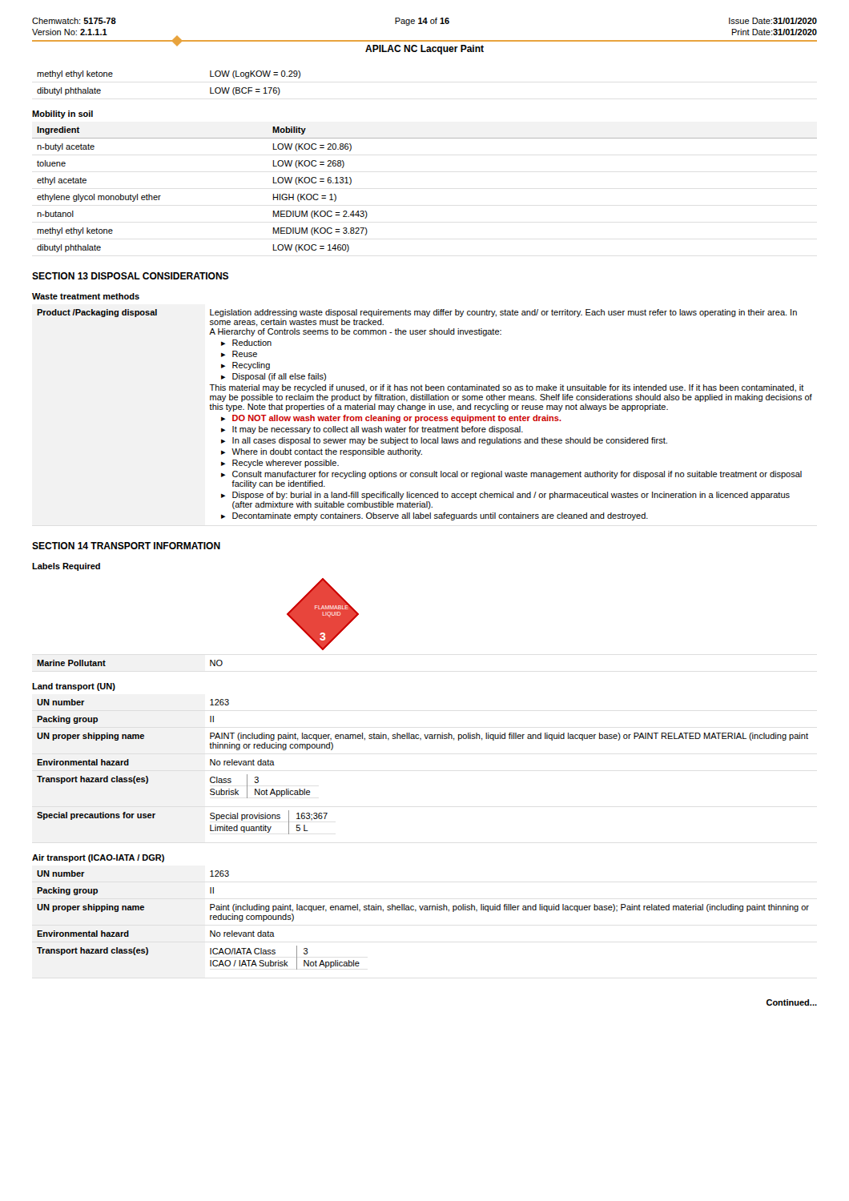Chemwatch: 5175-78
Page 14 of 16
Issue Date:31/01/2020
Version No: 2.1.1.1
Print Date:31/01/2020
APILAC NC Lacquer Paint
| methyl ethyl ketone | LOW (LogKOW = 0.29) |
| dibutyl phthalate | LOW (BCF = 176) |
Mobility in soil
| Ingredient | Mobility |
| --- | --- |
| n-butyl acetate | LOW (KOC = 20.86) |
| toluene | LOW (KOC = 268) |
| ethyl acetate | LOW (KOC = 6.131) |
| ethylene glycol monobutyl ether | HIGH (KOC = 1) |
| n-butanol | MEDIUM (KOC = 2.443) |
| methyl ethyl ketone | MEDIUM (KOC = 3.827) |
| dibutyl phthalate | LOW (KOC = 1460) |
SECTION 13 DISPOSAL CONSIDERATIONS
Waste treatment methods
| Product /Packaging disposal | Legislation addressing waste disposal requirements may differ by country, state and/ or territory. Each user must refer to laws operating in their area. In some areas, certain wastes must be tracked. A Hierarchy of Controls seems to be common - the user should investigate: Reduction Reuse Recycling Disposal (if all else fails) This material may be recycled if unused, or if it has not been contaminated so as to make it unsuitable for its intended use. If it has been contaminated, it may be possible to reclaim the product by filtration, distillation or some other means. Shelf life considerations should also be applied in making decisions of this type. Note that properties of a material may change in use, and recycling or reuse may not always be appropriate. DO NOT allow wash water from cleaning or process equipment to enter drains. It may be necessary to collect all wash water for treatment before disposal. In all cases disposal to sewer may be subject to local laws and regulations and these should be considered first. Where in doubt contact the responsible authority. Recycle wherever possible. Consult manufacturer for recycling options or consult local or regional waste management authority for disposal if no suitable treatment or disposal facility can be identified. Dispose of by: burial in a land-fill specifically licenced to accept chemical and / or pharmaceutical wastes or Incineration in a licenced apparatus (after admixture with suitable combustible material). Decontaminate empty containers. Observe all label safeguards until containers are cleaned and destroyed. |
SECTION 14 TRANSPORT INFORMATION
Labels Required
| | FLAMMABLE LIQUID 3 | |
| Marine Pollutant | NO |
Land transport (UN)
| UN number | 1263 |
| Packing group | II |
| UN proper shipping name | PAINT (including paint, lacquer, enamel, stain, shellac, varnish, polish, liquid filler and liquid lacquer base) or PAINT RELATED MATERIAL (including paint thinning or reducing compound) |
| Environmental hazard | No relevant data |
| Transport hazard class(es) | / Class / 3 / / Subrisk / Not Applicable / |
| Special precautions for user | / Special provisions / 163;367 / / Limited quantity / 5 L / |
Air transport (ICAO-IATA / DGR)
| UN number | 1263 |
| Packing group | II |
| UN proper shipping name | Paint (including paint, lacquer, enamel, stain, shellac, varnish, polish, liquid filler and liquid lacquer base); Paint related material (including paint thinning or reducing compounds) |
| Environmental hazard | No relevant data |
| Transport hazard class(es) | / ICAO/IATA Class / 3 / / ICAO / IATA Subrisk / Not Applicable / |
Continued...